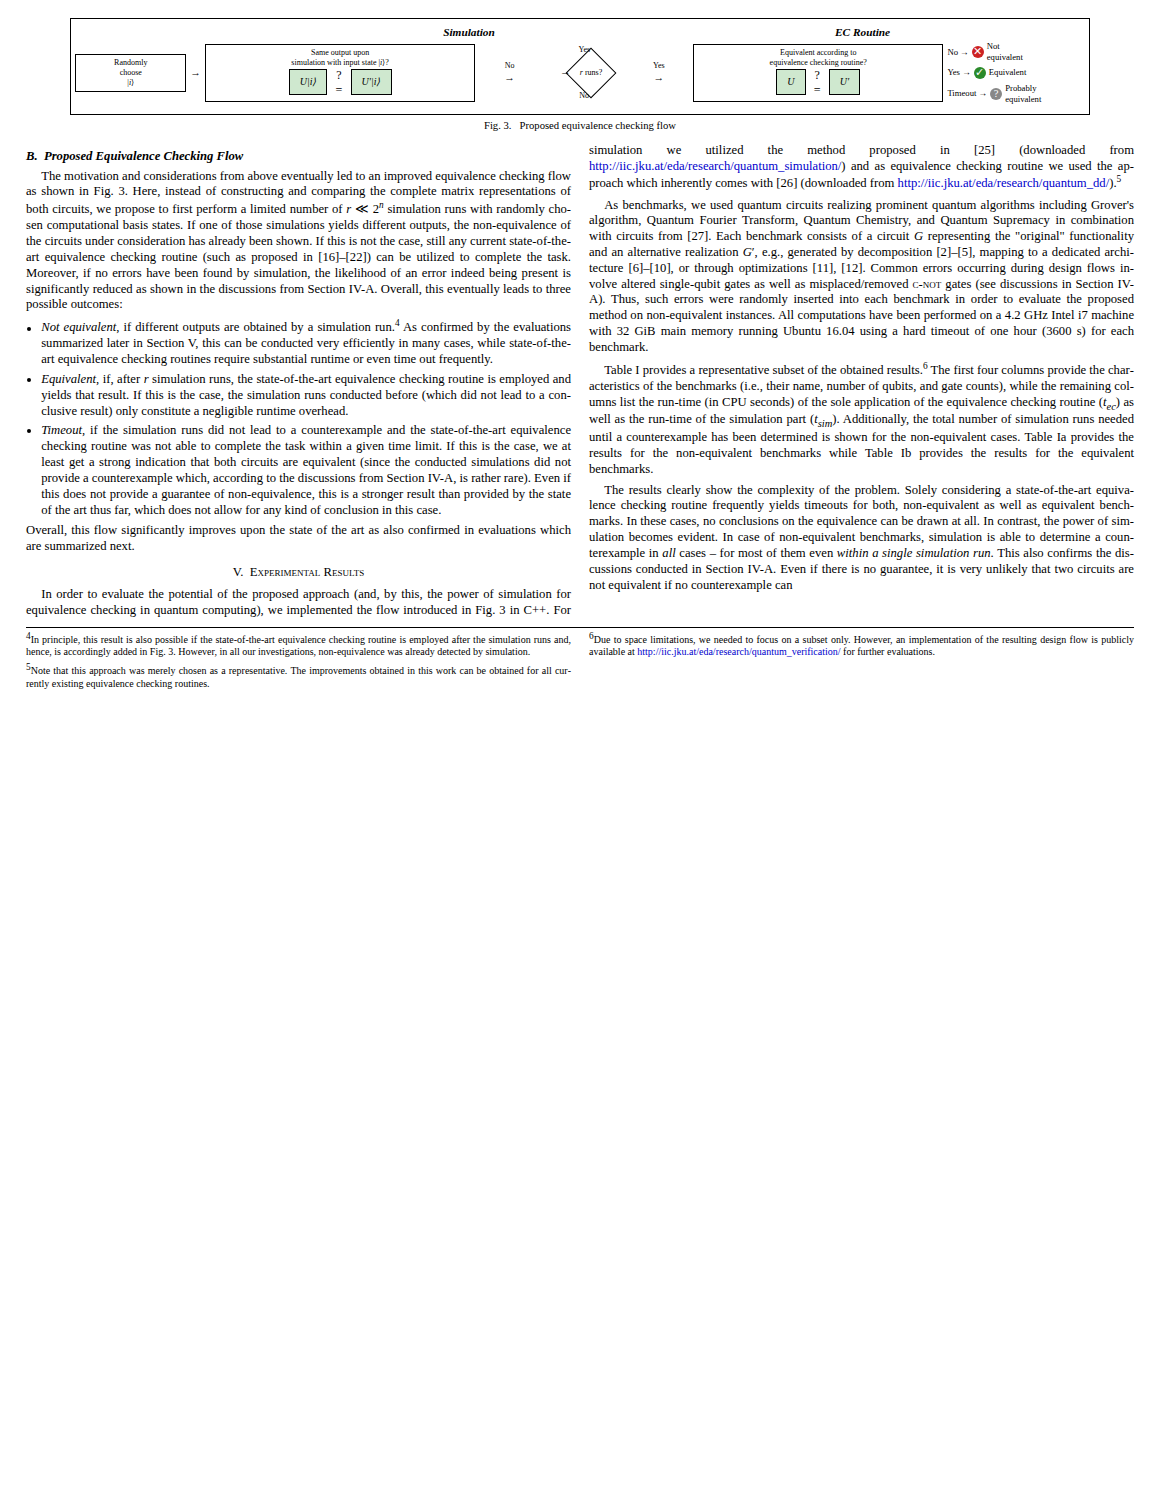Simulation
EC Routine
Randomly
choose
|i⟩
→
Same output upon
simulation with input state |i⟩?
U|i⟩ ?
= U′|i⟩
No
→
Yes
→
r runs?
No
Yes
→
Equivalent according to
equivalence checking routine?
U ?
= U′
No →✕Not
equivalent
Yes →✓Equivalent
Timeout →?Probably
equivalent
Fig. 3. Proposed equivalence checking flow
B. Proposed Equivalence Checking Flow
The motivation and considerations from above eventually led to an improved equivalence checking flow as shown in Fig. 3. Here, instead of constructing and comparing the complete matrix representations of both circuits, we propose to first perform a limited number of r ≪ 2n simulation runs with randomly chosen computational basis states. If one of those simulations yields different outputs, the non-equivalence of the circuits under consideration has already been shown. If this is not the case, still any current state-of-the-art equivalence checking routine (such as proposed in [16]–[22]) can be utilized to complete the task. Moreover, if no errors have been found by simulation, the likelihood of an error indeed being present is significantly reduced as shown in the discussions from Section IV-A. Overall, this eventually leads to three possible outcomes:
Not equivalent, if different outputs are obtained by a simulation run.4 As confirmed by the evaluations summarized later in Section V, this can be conducted very efficiently in many cases, while state-of-the-art equivalence checking routines require substantial runtime or even time out frequently.
Equivalent, if, after r simulation runs, the state-of-the-art equivalence checking routine is employed and yields that result. If this is the case, the simulation runs conducted before (which did not lead to a conclusive result) only constitute a negligible runtime overhead.
Timeout, if the simulation runs did not lead to a counterexample and the state-of-the-art equivalence checking routine was not able to complete the task within a given time limit. If this is the case, we at least get a strong indication that both circuits are equivalent (since the conducted simulations did not provide a counterexample which, according to the discussions from Section IV-A, is rather rare). Even if this does not provide a guarantee of non-equivalence, this is a stronger result than provided by the state of the art thus far, which does not allow for any kind of conclusion in this case.
Overall, this flow significantly improves upon the state of the art as also confirmed in evaluations which are summarized next.
V. Experimental Results
In order to evaluate the potential of the proposed approach (and, by this, the power of simulation for equivalence checking in quantum computing), we implemented the flow introduced in Fig. 3 in C++. For simulation we utilized the method proposed in [25] (downloaded from http://iic.jku.at/eda/research/quantum_simulation/) and as equivalence checking routine we used the approach which inherently comes with [26] (downloaded from http://iic.jku.at/eda/research/quantum_dd/).5
As benchmarks, we used quantum circuits realizing prominent quantum algorithms including Grover's algorithm, Quantum Fourier Transform, Quantum Chemistry, and Quantum Supremacy in combination with circuits from [27]. Each benchmark consists of a circuit G representing the "original" functionality and an alternative realization G′, e.g., generated by decomposition [2]–[5], mapping to a dedicated architecture [6]–[10], or through optimizations [11], [12]. Common errors occurring during design flows involve altered single-qubit gates as well as misplaced/removed c-not gates (see discussions in Section IV-A). Thus, such errors were randomly inserted into each benchmark in order to evaluate the proposed method on non-equivalent instances. All computations have been performed on a 4.2 GHz Intel i7 machine with 32 GiB main memory running Ubuntu 16.04 using a hard timeout of one hour (3600 s) for each benchmark.
Table I provides a representative subset of the obtained results.6 The first four columns provide the characteristics of the benchmarks (i.e., their name, number of qubits, and gate counts), while the remaining columns list the run-time (in CPU seconds) of the sole application of the equivalence checking routine (tec) as well as the run-time of the simulation part (tsim). Additionally, the total number of simulation runs needed until a counterexample has been determined is shown for the non-equivalent cases. Table Ia provides the results for the non-equivalent benchmarks while Table Ib provides the results for the equivalent benchmarks.
The results clearly show the complexity of the problem. Solely considering a state-of-the-art equivalence checking routine frequently yields timeouts for both, non-equivalent as well as equivalent benchmarks. In these cases, no conclusions on the equivalence can be drawn at all. In contrast, the power of simulation becomes evident. In case of non-equivalent benchmarks, simulation is able to determine a counterexample in all cases – for most of them even within a single simulation run. This also confirms the discussions conducted in Section IV-A. Even if there is no guarantee, it is very unlikely that two circuits are not equivalent if no counterexample can
4In principle, this result is also possible if the state-of-the-art equivalence checking routine is employed after the simulation runs and, hence, is accordingly added in Fig. 3. However, in all our investigations, non-equivalence was already detected by simulation.
5Note that this approach was merely chosen as a representative. The improvements obtained in this work can be obtained for all currently existing equivalence checking routines.
6Due to space limitations, we needed to focus on a subset only. However, an implementation of the resulting design flow is publicly available at http://iic.jku.at/eda/research/quantum_verification/ for further evaluations.